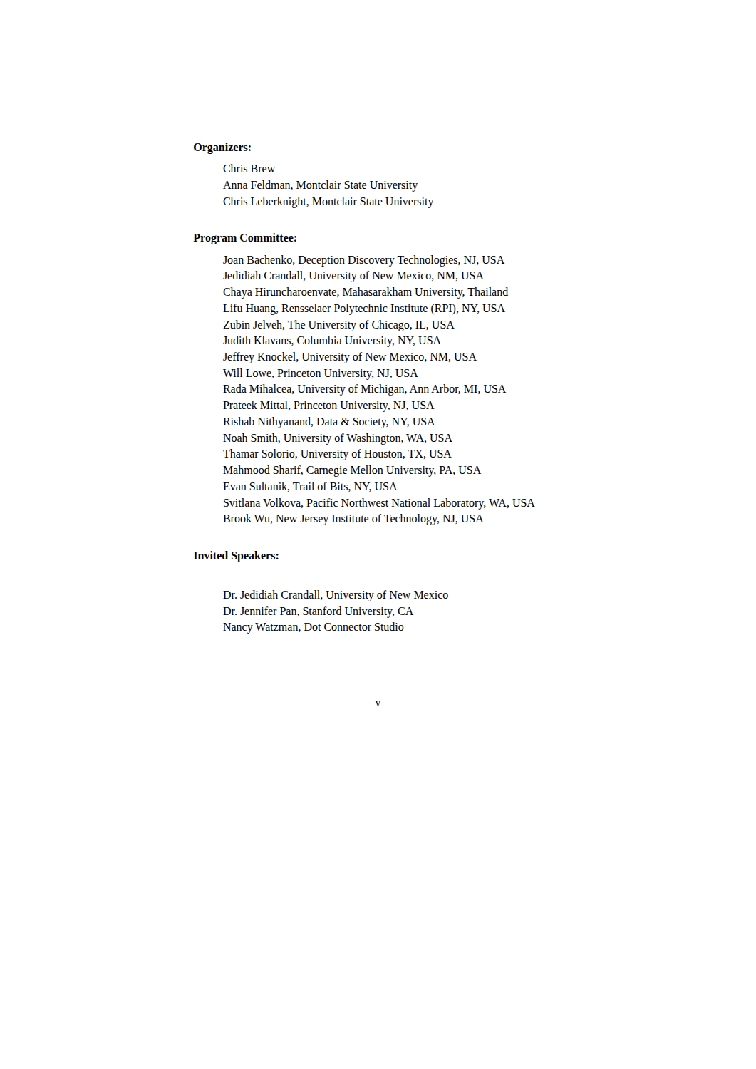Organizers:
Chris Brew
Anna Feldman, Montclair State University
Chris Leberknight, Montclair State University
Program Committee:
Joan Bachenko, Deception Discovery Technologies, NJ, USA
Jedidiah Crandall, University of New Mexico, NM, USA
Chaya Hiruncharoenvate, Mahasarakham University, Thailand
Lifu Huang, Rensselaer Polytechnic Institute (RPI), NY, USA
Zubin Jelveh, The University of Chicago, IL, USA
Judith Klavans, Columbia University, NY, USA
Jeffrey Knockel, University of New Mexico, NM, USA
Will Lowe, Princeton University, NJ, USA
Rada Mihalcea, University of Michigan, Ann Arbor, MI, USA
Prateek Mittal, Princeton University, NJ, USA
Rishab Nithyanand, Data & Society, NY, USA
Noah Smith, University of Washington, WA, USA
Thamar Solorio, University of Houston, TX, USA
Mahmood Sharif, Carnegie Mellon University, PA, USA
Evan Sultanik, Trail of Bits, NY, USA
Svitlana Volkova, Pacific Northwest National Laboratory, WA, USA
Brook Wu, New Jersey Institute of Technology, NJ, USA
Invited Speakers:
Dr. Jedidiah Crandall, University of New Mexico
Dr. Jennifer Pan, Stanford University, CA
Nancy Watzman, Dot Connector Studio
v